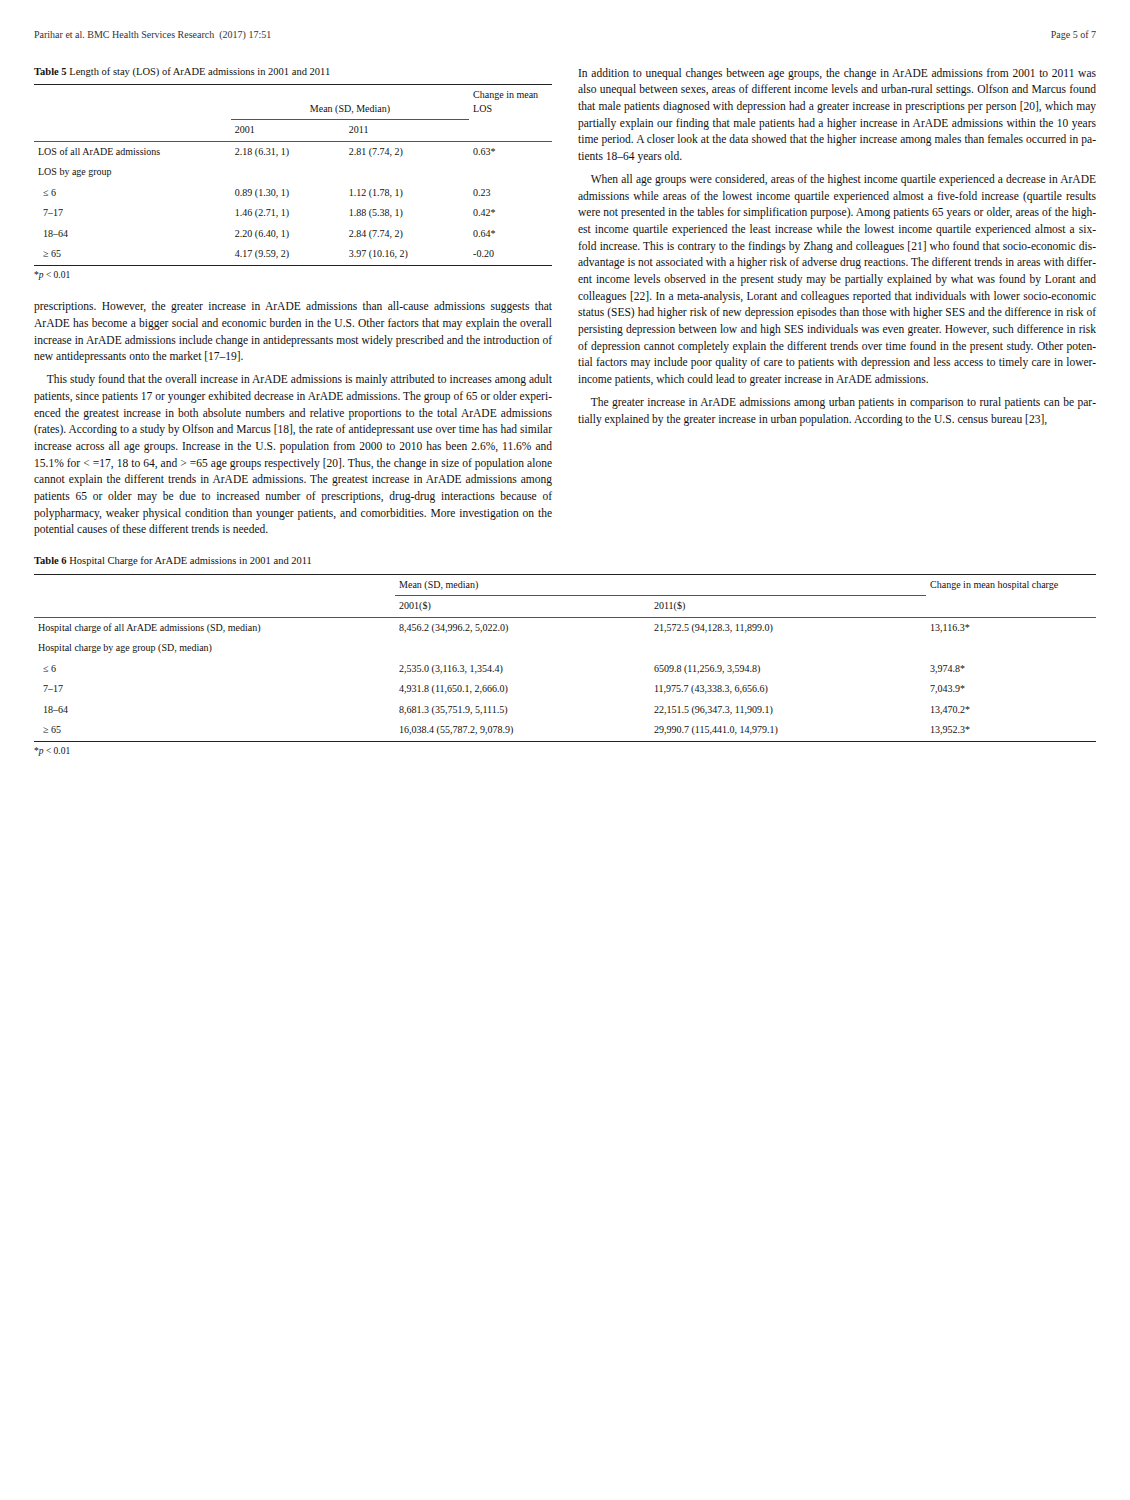Parihar et al. BMC Health Services Research (2017) 17:51
Page 5 of 7
Table 5 Length of stay (LOS) of ArADE admissions in 2001 and 2011
| | Mean (SD, Median) | Change in mean LOS |
| --- | --- | --- |
| | 2001 | 2011 | |
| LOS of all ArADE admissions | 2.18 (6.31, 1) | 2.81 (7.74, 2) | 0.63* |
| LOS by age group | | | |
| ≤ 6 | 0.89 (1.30, 1) | 1.12 (1.78, 1) | 0.23 |
| 7–17 | 1.46 (2.71, 1) | 1.88 (5.38, 1) | 0.42* |
| 18–64 | 2.20 (6.40, 1) | 2.84 (7.74, 2) | 0.64* |
| ≥ 65 | 4.17 (9.59, 2) | 3.97 (10.16, 2) | -0.20 |
*p < 0.01
prescriptions. However, the greater increase in ArADE admissions than all-cause admissions suggests that ArADE has become a bigger social and economic burden in the U.S. Other factors that may explain the overall increase in ArADE admissions include change in antidepressants most widely prescribed and the introduction of new antidepressants onto the market [17–19].
This study found that the overall increase in ArADE admissions is mainly attributed to increases among adult patients, since patients 17 or younger exhibited decrease in ArADE admissions. The group of 65 or older experienced the greatest increase in both absolute numbers and relative proportions to the total ArADE admissions (rates). According to a study by Olfson and Marcus [18], the rate of antidepressant use over time has had similar increase across all age groups. Increase in the U.S. population from 2000 to 2010 has been 2.6%, 11.6% and 15.1% for < =17, 18 to 64, and > =65 age groups respectively [20]. Thus, the change in size of population alone cannot explain the different trends in ArADE admissions. The greatest increase in ArADE admissions among patients 65 or older may be due to increased number of prescriptions, drug-drug interactions because of polypharmacy, weaker physical condition than younger patients, and comorbidities. More investigation on the potential causes of these different trends is needed.
In addition to unequal changes between age groups, the change in ArADE admissions from 2001 to 2011 was also unequal between sexes, areas of different income levels and urban-rural settings. Olfson and Marcus found that male patients diagnosed with depression had a greater increase in prescriptions per person [20], which may partially explain our finding that male patients had a higher increase in ArADE admissions within the 10 years time period. A closer look at the data showed that the higher increase among males than females occurred in patients 18–64 years old.
When all age groups were considered, areas of the highest income quartile experienced a decrease in ArADE admissions while areas of the lowest income quartile experienced almost a five-fold increase (quartile results were not presented in the tables for simplification purpose). Among patients 65 years or older, areas of the highest income quartile experienced the least increase while the lowest income quartile experienced almost a six-fold increase. This is contrary to the findings by Zhang and colleagues [21] who found that socio-economic disadvantage is not associated with a higher risk of adverse drug reactions. The different trends in areas with different income levels observed in the present study may be partially explained by what was found by Lorant and colleagues [22]. In a meta-analysis, Lorant and colleagues reported that individuals with lower socio-economic status (SES) had higher risk of new depression episodes than those with higher SES and the difference in risk of persisting depression between low and high SES individuals was even greater. However, such difference in risk of depression cannot completely explain the different trends over time found in the present study. Other potential factors may include poor quality of care to patients with depression and less access to timely care in lower-income patients, which could lead to greater increase in ArADE admissions.
The greater increase in ArADE admissions among urban patients in comparison to rural patients can be partially explained by the greater increase in urban population. According to the U.S. census bureau [23],
Table 6 Hospital Charge for ArADE admissions in 2001 and 2011
| | Mean (SD, median) | Change in mean hospital charge |
| --- | --- | --- |
| | 2001($) | 2011($) | |
| Hospital charge of all ArADE admissions (SD, median) | 8,456.2 (34,996.2, 5,022.0) | 21,572.5 (94,128.3, 11,899.0) | 13,116.3* |
| Hospital charge by age group (SD, median) | | | |
| ≤ 6 | 2,535.0 (3,116.3, 1,354.4) | 6509.8 (11,256.9, 3,594.8) | 3,974.8* |
| 7–17 | 4,931.8 (11,650.1, 2,666.0) | 11,975.7 (43,338.3, 6,656.6) | 7,043.9* |
| 18–64 | 8,681.3 (35,751.9, 5,111.5) | 22,151.5 (96,347.3, 11,909.1) | 13,470.2* |
| ≥ 65 | 16,038.4 (55,787.2, 9,078.9) | 29,990.7 (115,441.0, 14,979.1) | 13,952.3* |
*p < 0.01